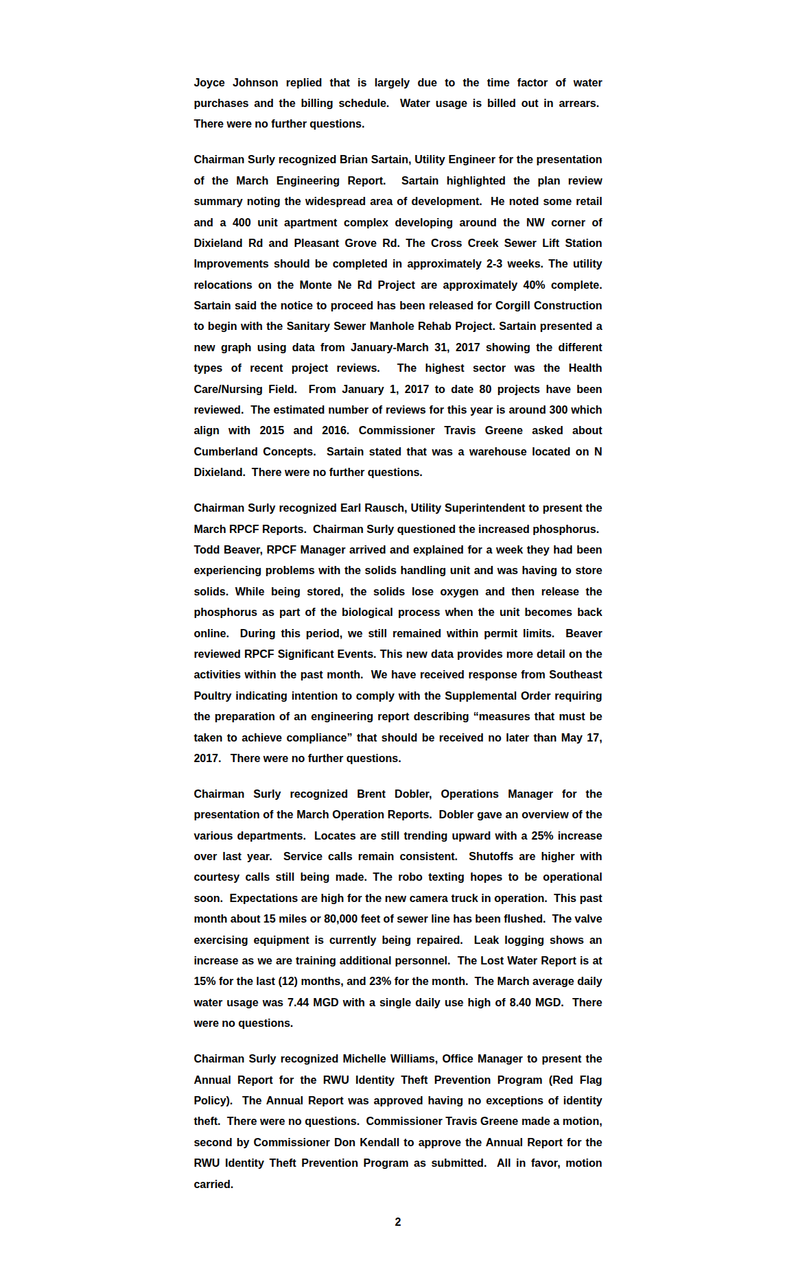Joyce Johnson replied that is largely due to the time factor of water purchases and the billing schedule. Water usage is billed out in arrears. There were no further questions.
Chairman Surly recognized Brian Sartain, Utility Engineer for the presentation of the March Engineering Report. Sartain highlighted the plan review summary noting the widespread area of development. He noted some retail and a 400 unit apartment complex developing around the NW corner of Dixieland Rd and Pleasant Grove Rd. The Cross Creek Sewer Lift Station Improvements should be completed in approximately 2-3 weeks. The utility relocations on the Monte Ne Rd Project are approximately 40% complete. Sartain said the notice to proceed has been released for Corgill Construction to begin with the Sanitary Sewer Manhole Rehab Project. Sartain presented a new graph using data from January-March 31, 2017 showing the different types of recent project reviews. The highest sector was the Health Care/Nursing Field. From January 1, 2017 to date 80 projects have been reviewed. The estimated number of reviews for this year is around 300 which align with 2015 and 2016. Commissioner Travis Greene asked about Cumberland Concepts. Sartain stated that was a warehouse located on N Dixieland. There were no further questions.
Chairman Surly recognized Earl Rausch, Utility Superintendent to present the March RPCF Reports. Chairman Surly questioned the increased phosphorus. Todd Beaver, RPCF Manager arrived and explained for a week they had been experiencing problems with the solids handling unit and was having to store solids. While being stored, the solids lose oxygen and then release the phosphorus as part of the biological process when the unit becomes back online. During this period, we still remained within permit limits. Beaver reviewed RPCF Significant Events. This new data provides more detail on the activities within the past month. We have received response from Southeast Poultry indicating intention to comply with the Supplemental Order requiring the preparation of an engineering report describing “measures that must be taken to achieve compliance” that should be received no later than May 17, 2017. There were no further questions.
Chairman Surly recognized Brent Dobler, Operations Manager for the presentation of the March Operation Reports. Dobler gave an overview of the various departments. Locates are still trending upward with a 25% increase over last year. Service calls remain consistent. Shutoffs are higher with courtesy calls still being made. The robo texting hopes to be operational soon. Expectations are high for the new camera truck in operation. This past month about 15 miles or 80,000 feet of sewer line has been flushed. The valve exercising equipment is currently being repaired. Leak logging shows an increase as we are training additional personnel. The Lost Water Report is at 15% for the last (12) months, and 23% for the month. The March average daily water usage was 7.44 MGD with a single daily use high of 8.40 MGD. There were no questions.
Chairman Surly recognized Michelle Williams, Office Manager to present the Annual Report for the RWU Identity Theft Prevention Program (Red Flag Policy). The Annual Report was approved having no exceptions of identity theft. There were no questions. Commissioner Travis Greene made a motion, second by Commissioner Don Kendall to approve the Annual Report for the RWU Identity Theft Prevention Program as submitted. All in favor, motion carried.
2